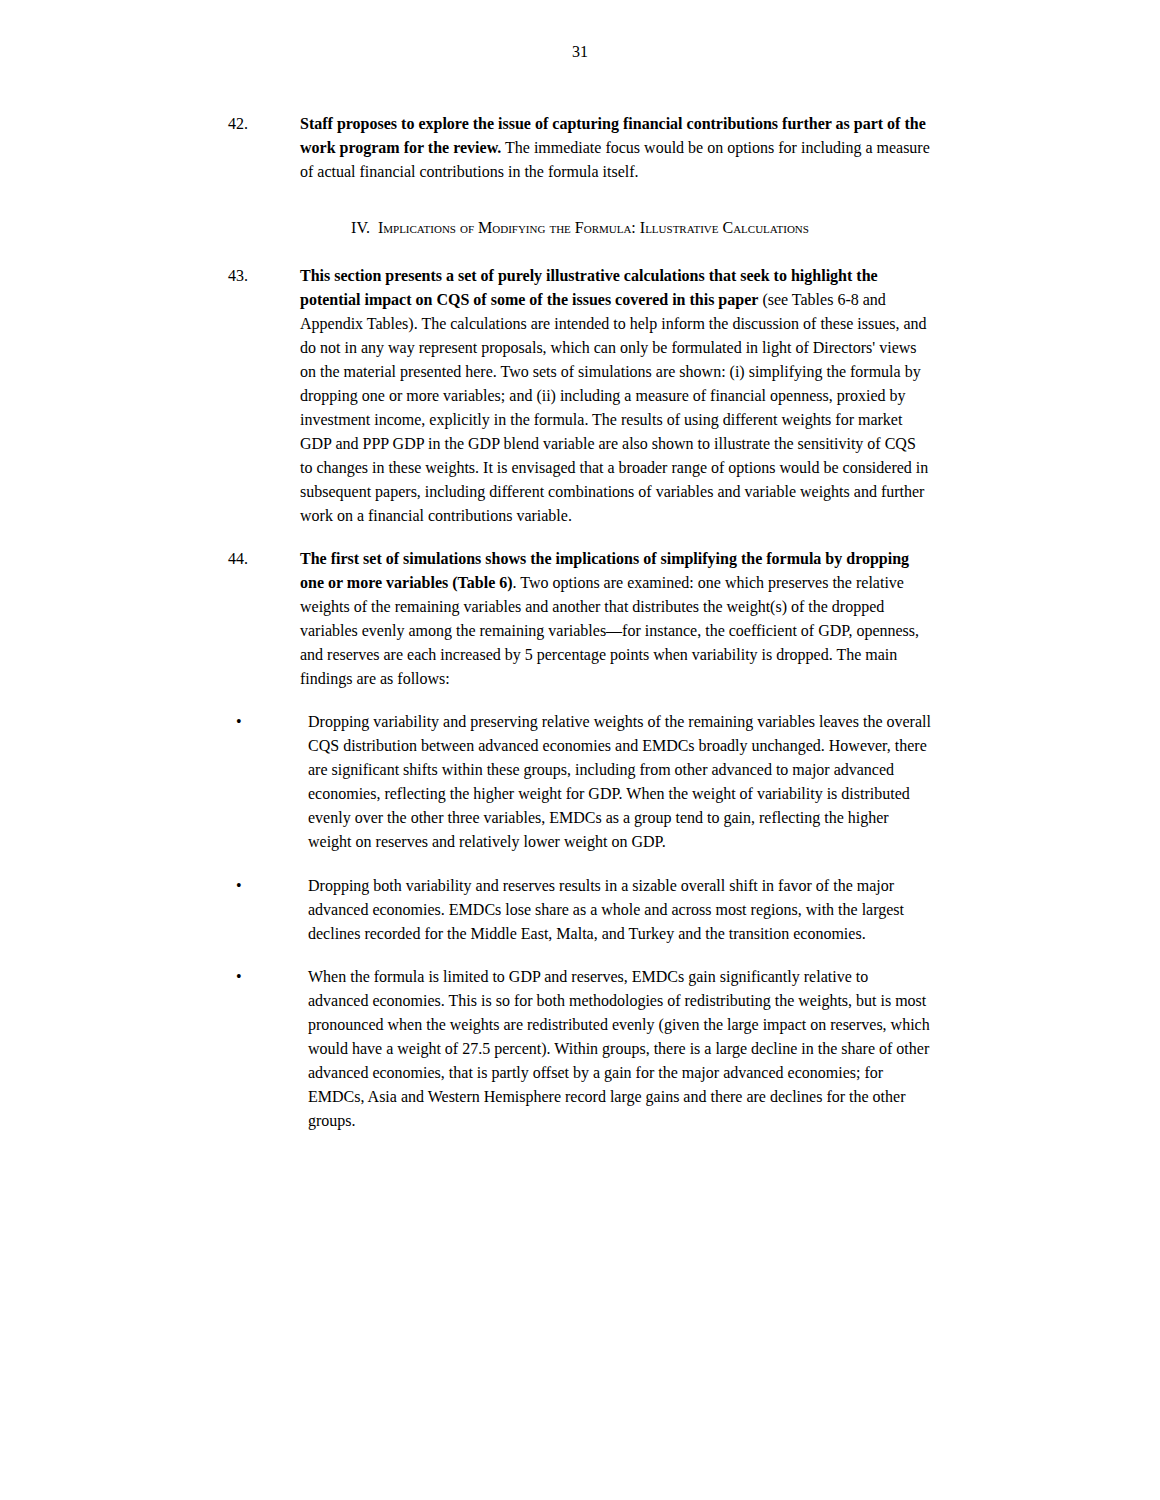31
42.
Staff proposes to explore the issue of capturing financial contributions further as part of the work program for the review. The immediate focus would be on options for including a measure of actual financial contributions in the formula itself.
IV. Implications of Modifying the Formula: Illustrative Calculations
43.
This section presents a set of purely illustrative calculations that seek to highlight the potential impact on CQS of some of the issues covered in this paper (see Tables 6-8 and Appendix Tables). The calculations are intended to help inform the discussion of these issues, and do not in any way represent proposals, which can only be formulated in light of Directors' views on the material presented here. Two sets of simulations are shown: (i) simplifying the formula by dropping one or more variables; and (ii) including a measure of financial openness, proxied by investment income, explicitly in the formula. The results of using different weights for market GDP and PPP GDP in the GDP blend variable are also shown to illustrate the sensitivity of CQS to changes in these weights. It is envisaged that a broader range of options would be considered in subsequent papers, including different combinations of variables and variable weights and further work on a financial contributions variable.
44.
The first set of simulations shows the implications of simplifying the formula by dropping one or more variables (Table 6). Two options are examined: one which preserves the relative weights of the remaining variables and another that distributes the weight(s) of the dropped variables evenly among the remaining variables—for instance, the coefficient of GDP, openness, and reserves are each increased by 5 percentage points when variability is dropped. The main findings are as follows:
• Dropping variability and preserving relative weights of the remaining variables leaves the overall CQS distribution between advanced economies and EMDCs broadly unchanged. However, there are significant shifts within these groups, including from other advanced to major advanced economies, reflecting the higher weight for GDP. When the weight of variability is distributed evenly over the other three variables, EMDCs as a group tend to gain, reflecting the higher weight on reserves and relatively lower weight on GDP.
• Dropping both variability and reserves results in a sizable overall shift in favor of the major advanced economies. EMDCs lose share as a whole and across most regions, with the largest declines recorded for the Middle East, Malta, and Turkey and the transition economies.
• When the formula is limited to GDP and reserves, EMDCs gain significantly relative to advanced economies. This is so for both methodologies of redistributing the weights, but is most pronounced when the weights are redistributed evenly (given the large impact on reserves, which would have a weight of 27.5 percent). Within groups, there is a large decline in the share of other advanced economies, that is partly offset by a gain for the major advanced economies; for EMDCs, Asia and Western Hemisphere record large gains and there are declines for the other groups.